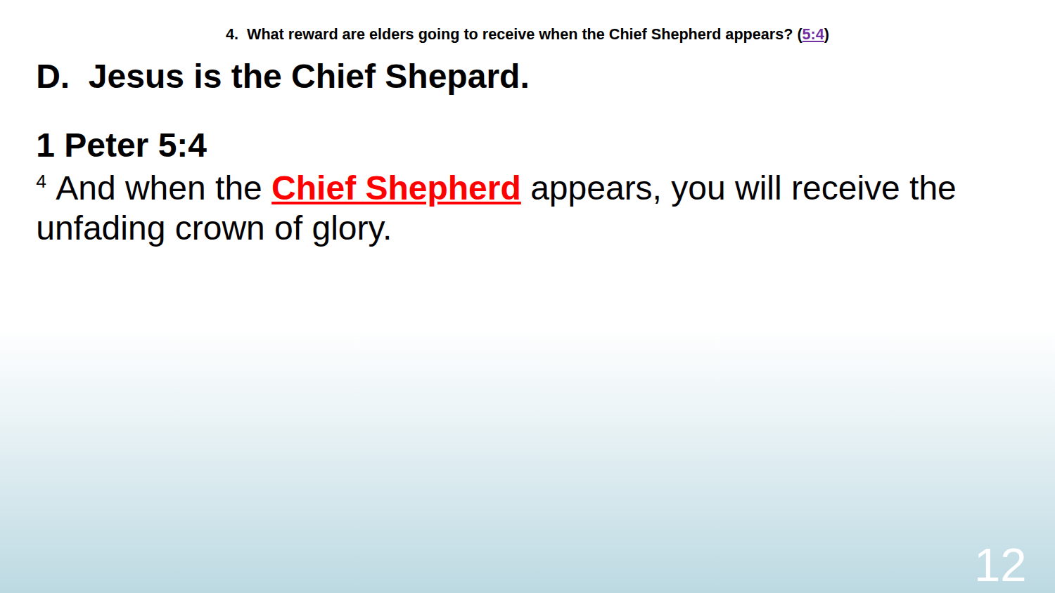4. What reward are elders going to receive when the Chief Shepherd appears? (5:4)
D. Jesus is the Chief Shepard.
1 Peter 5:4
4 And when the Chief Shepherd appears, you will receive the unfading crown of glory.
12